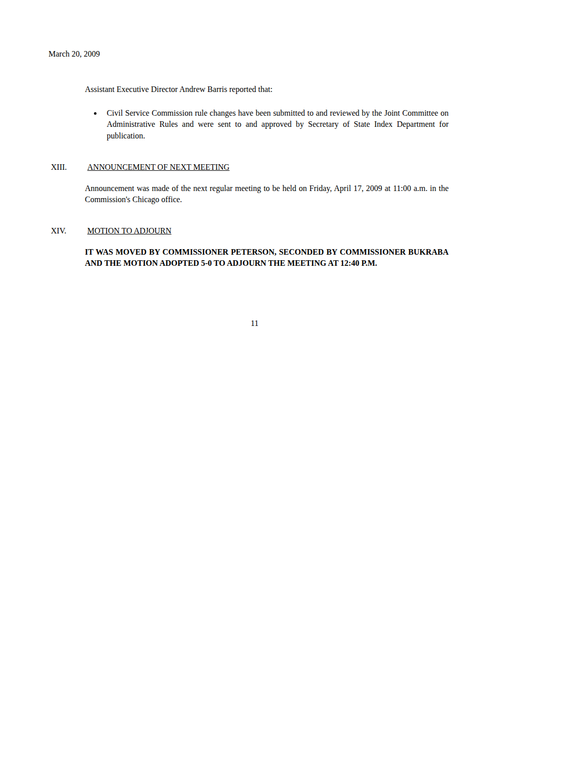March 20, 2009
Assistant Executive Director Andrew Barris reported that:
Civil Service Commission rule changes have been submitted to and reviewed by the Joint Committee on Administrative Rules and were sent to and approved by Secretary of State Index Department for publication.
XIII. ANNOUNCEMENT OF NEXT MEETING
Announcement was made of the next regular meeting to be held on Friday, April 17, 2009 at 11:00 a.m. in the Commission's Chicago office.
XIV. MOTION TO ADJOURN
IT WAS MOVED BY COMMISSIONER PETERSON, SECONDED BY COMMISSIONER BUKRABA AND THE MOTION ADOPTED 5-0 TO ADJOURN THE MEETING AT 12:40 P.M.
11